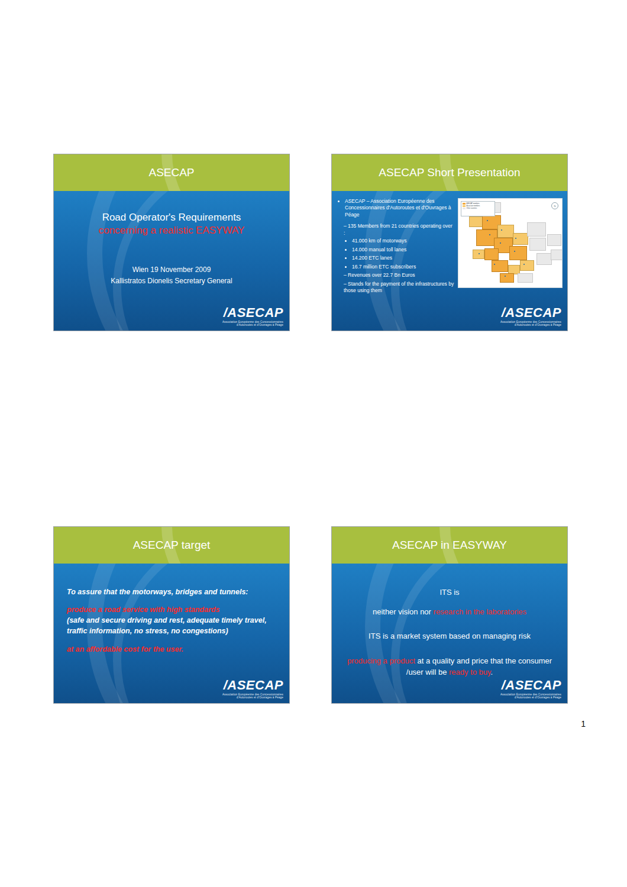ASECAP
Road Operator's Requirements
concerning a realistic EASYWAY
Wien 19 November 2009
Kallistratos Dionelis Secretary General
/ASECAP
Association Européenne des Concessionnaires
d'Autoroutes et d'Ouvrages à Péage
ASECAP Short Presentation
ASECAP – Association Européenne des Concessionnaires d'Autoroutes et d'Ouvrages à Péage
135 Members from 21 countries operating over :
41.000 km of motorways
14.000 manual toll lanes
14.200 ETC lanes
16.7 million ETC subscribers
Revenues over 22.7 Bn Euros
Stands for the payment of the infrastructures by those using them
ASECAP members
Associate members
Other countries
N
/ASECAP
Association Européenne des Concessionnaires
d'Autoroutes et d'Ouvrages à Péage
ASECAP target
To assure that the motorways, bridges and tunnels:
produce a road service with high standards
(safe and secure driving and rest, adequate timely travel, traffic information, no stress, no congestions)
at an affordable cost for the user.
/ASECAP
Association Européenne des Concessionnaires
d'Autoroutes et d'Ouvrages à Péage
ASECAP in EASYWAY
ITS is
neither vision nor research in the laboratories
ITS is a market system based on managing risk
producing a product at a quality and price that the consumer /user will be ready to buy.
/ASECAP
Association Européenne des Concessionnaires
d'Autoroutes et d'Ouvrages à Péage
1